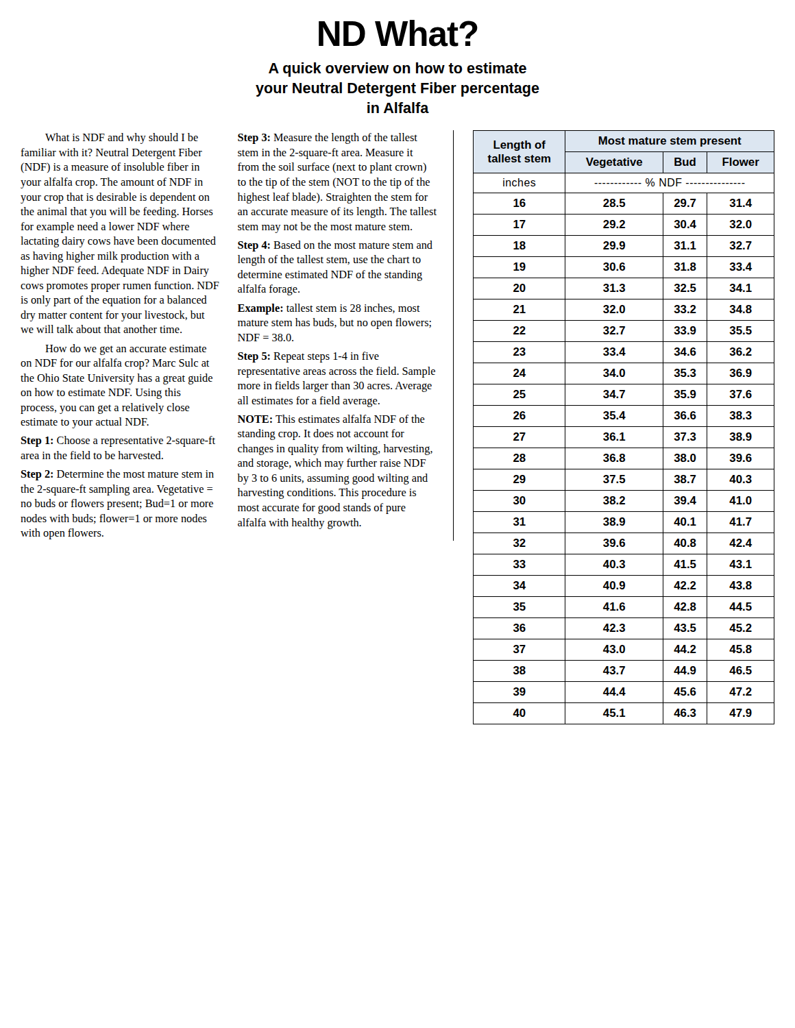ND What?
A quick overview on how to estimate
your Neutral Detergent Fiber percentage
in Alfalfa
What is NDF and why should I be familiar with it? Neutral Detergent Fiber (NDF) is a measure of insoluble fiber in your alfalfa crop. The amount of NDF in your crop that is desirable is dependent on the animal that you will be feeding. Horses for example need a lower NDF where lactating dairy cows have been documented as having higher milk production with a higher NDF feed. Adequate NDF in Dairy cows promotes proper rumen function. NDF is only part of the equation for a balanced dry matter content for your livestock, but we will talk about that another time.
How do we get an accurate estimate on NDF for our alfalfa crop? Marc Sulc at the Ohio State University has a great guide on how to estimate NDF. Using this process, you can get a relatively close estimate to your actual NDF.
Step 1: Choose a representative 2-square-ft area in the field to be harvested.
Step 2: Determine the most mature stem in the 2-square-ft sampling area. Vegetative = no buds or flowers present; Bud=1 or more nodes with buds; flower=1 or more nodes with open flowers.
Step 3: Measure the length of the tallest stem in the 2-square-ft area. Measure it from the soil surface (next to plant crown) to the tip of the stem (NOT to the tip of the highest leaf blade). Straighten the stem for an accurate measure of its length. The tallest stem may not be the most mature stem.
Step 4: Based on the most mature stem and length of the tallest stem, use the chart to determine estimated NDF of the standing alfalfa forage.
Example: tallest stem is 28 inches, most mature stem has buds, but no open flowers; NDF = 38.0.
Step 5: Repeat steps 1-4 in five representative areas across the field. Sample more in fields larger than 30 acres. Average all estimates for a field average.
NOTE: This estimates alfalfa NDF of the standing crop. It does not account for changes in quality from wilting, harvesting, and storage, which may further raise NDF by 3 to 6 units, assuming good wilting and harvesting conditions. This procedure is most accurate for good stands of pure alfalfa with healthy growth.
| Length of tallest stem | Most mature stem present |
| --- | --- |
| Vegetative | Bud | Flower |
| inches | ------------ % NDF --------------- |
| 16 | 28.5 | 29.7 | 31.4 |
| 17 | 29.2 | 30.4 | 32.0 |
| 18 | 29.9 | 31.1 | 32.7 |
| 19 | 30.6 | 31.8 | 33.4 |
| 20 | 31.3 | 32.5 | 34.1 |
| 21 | 32.0 | 33.2 | 34.8 |
| 22 | 32.7 | 33.9 | 35.5 |
| 23 | 33.4 | 34.6 | 36.2 |
| 24 | 34.0 | 35.3 | 36.9 |
| 25 | 34.7 | 35.9 | 37.6 |
| 26 | 35.4 | 36.6 | 38.3 |
| 27 | 36.1 | 37.3 | 38.9 |
| 28 | 36.8 | 38.0 | 39.6 |
| 29 | 37.5 | 38.7 | 40.3 |
| 30 | 38.2 | 39.4 | 41.0 |
| 31 | 38.9 | 40.1 | 41.7 |
| 32 | 39.6 | 40.8 | 42.4 |
| 33 | 40.3 | 41.5 | 43.1 |
| 34 | 40.9 | 42.2 | 43.8 |
| 35 | 41.6 | 42.8 | 44.5 |
| 36 | 42.3 | 43.5 | 45.2 |
| 37 | 43.0 | 44.2 | 45.8 |
| 38 | 43.7 | 44.9 | 46.5 |
| 39 | 44.4 | 45.6 | 47.2 |
| 40 | 45.1 | 46.3 | 47.9 |